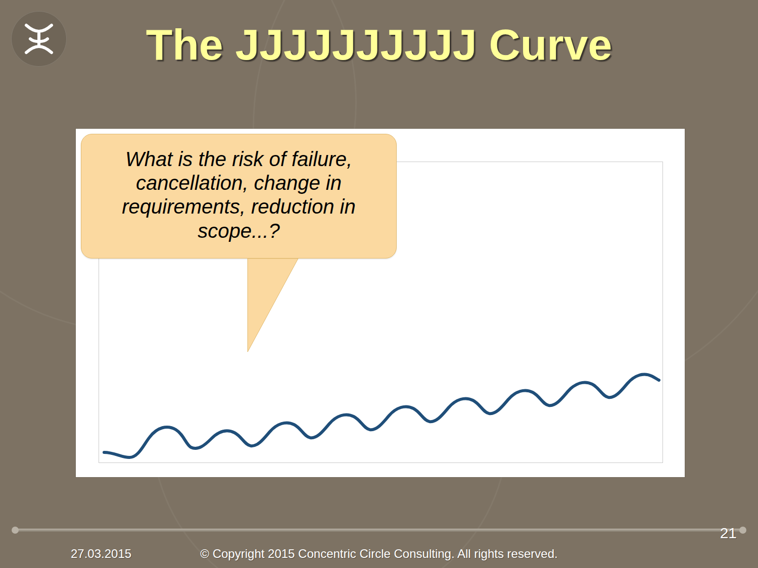The JJJJJJJJJJ Curve
What is the risk of failure, cancellation, change in requirements, reduction in scope...?
21
27.03.2015 © Copyright 2015 Concentric Circle Consulting. All rights reserved.